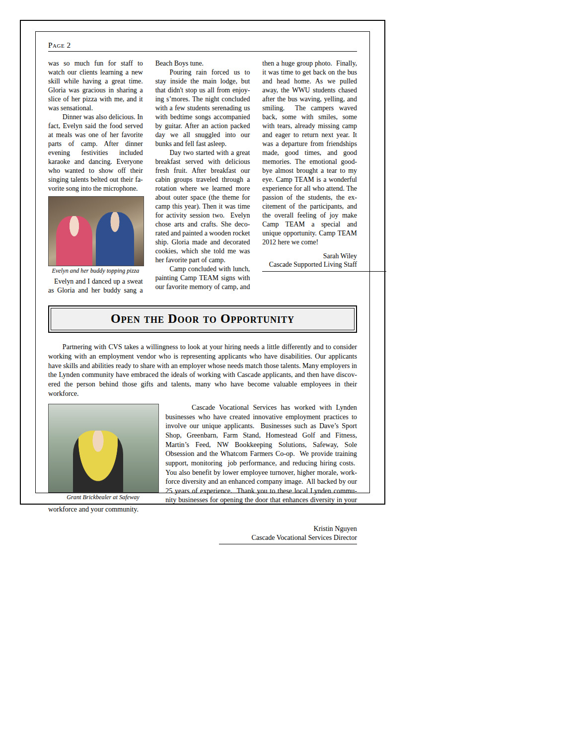Page 2
was so much fun for staff to watch our clients learning a new skill while having a great time. Gloria was gracious in sharing a slice of her pizza with me, and it was sensational.
Dinner was also delicious. In fact, Evelyn said the food served at meals was one of her favorite parts of camp. After dinner evening festivities included karaoke and dancing. Everyone who wanted to show off their singing talents belted out their favorite song into the microphone.
Evelyn and her buddy topping pizza
Evelyn and I danced up a sweat as Gloria and her buddy sang a Beach Boys tune.
Pouring rain forced us to stay inside the main lodge, but that didn't stop us all from enjoying s’mores. The night concluded with a few students serenading us with bedtime songs accompanied by guitar. After an action packed day we all snuggled into our bunks and fell fast asleep.
Day two started with a great breakfast served with delicious fresh fruit. After breakfast our cabin groups traveled through a rotation where we learned more about outer space (the theme for camp this year). Then it was time for activity session two. Evelyn chose arts and crafts. She decorated and painted a wooden rocket ship. Gloria made and decorated cookies, which she told me was her favorite part of camp.
Camp concluded with lunch, painting Camp TEAM signs with our favorite memory of camp, and then a huge group photo. Finally, it was time to get back on the bus and head home. As we pulled away, the WWU students chased after the bus waving, yelling, and smiling. The campers waved back, some with smiles, some with tears, already missing camp and eager to return next year. It was a departure from friendships made, good times, and good memories. The emotional goodbye almost brought a tear to my eye. Camp TEAM is a wonderful experience for all who attend. The passion of the students, the excitement of the participants, and the overall feeling of joy make Camp TEAM a special and unique opportunity. Camp TEAM 2012 here we come!
Sarah Wiley
Cascade Supported Living Staff
Open the Door to Opportunity
Partnering with CVS takes a willingness to look at your hiring needs a little differently and to consider working with an employment vendor who is representing applicants who have disabilities. Our applicants have skills and abilities ready to share with an employer whose needs match those talents. Many employers in the Lynden community have embraced the ideals of working with Cascade applicants, and then have discovered the person behind those gifts and talents, many who have become valuable employees in their workforce.
Grant Brickbealer at Safeway
Cascade Vocational Services has worked with Lynden businesses who have created innovative employment practices to involve our unique applicants. Businesses such as Dave’s Sport Shop, Greenbarn, Farm Stand, Homestead Golf and Fitness, Martin’s Feed, NW Bookkeeping Solutions, Safeway, Sole Obsession and the Whatcom Farmers Co-op. We provide training support, monitoring job performance, and reducing hiring costs. You also benefit by lower employee turnover, higher morale, workforce diversity and an enhanced company image. All backed by our 25 years of experience. Thank you to these local Lynden community businesses for opening the door that enhances diversity in your workforce and your community.
Kristin Nguyen
Cascade Vocational Services Director